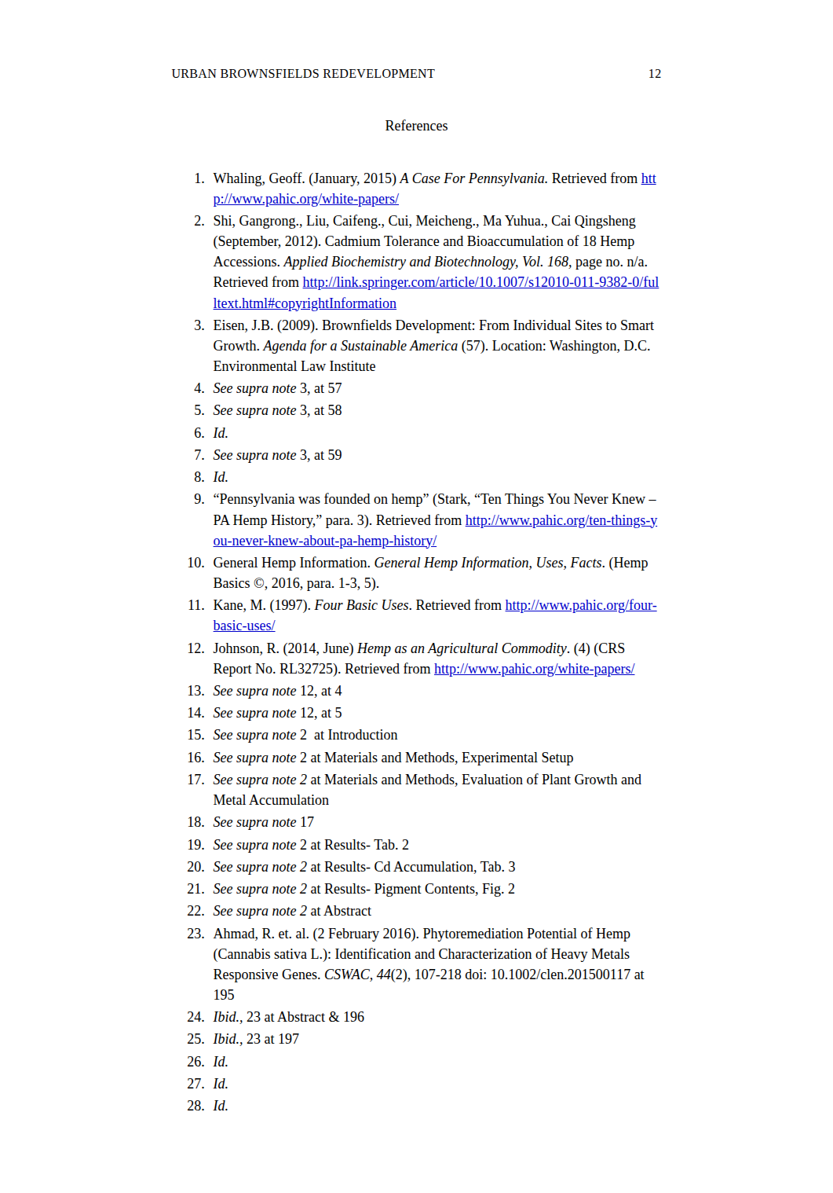Urban Brownsfields Redevelopment 12
References
Whaling, Geoff. (January, 2015) A Case For Pennsylvania. Retrieved from http://www.pahic.org/white-papers/
Shi, Gangrong., Liu, Caifeng., Cui, Meicheng., Ma Yuhua., Cai Qingsheng (September, 2012). Cadmium Tolerance and Bioaccumulation of 18 Hemp Accessions. Applied Biochemistry and Biotechnology, Vol. 168, page no. n/a. Retrieved from http://link.springer.com/article/10.1007/s12010-011-9382-0/fulltext.html#copyrightInformation
Eisen, J.B. (2009). Brownfields Development: From Individual Sites to Smart Growth. Agenda for a Sustainable America (57). Location: Washington, D.C. Environmental Law Institute
See supra note 3, at 57
See supra note 3, at 58
Id.
See supra note 3, at 59
Id.
“Pennsylvania was founded on hemp” (Stark, “Ten Things You Never Knew – PA Hemp History,” para. 3). Retrieved from http://www.pahic.org/ten-things-you-never-knew-about-pa-hemp-history/
General Hemp Information. General Hemp Information, Uses, Facts. (Hemp Basics ©, 2016, para. 1-3, 5).
Kane, M. (1997). Four Basic Uses. Retrieved from http://www.pahic.org/four-basic-uses/
Johnson, R. (2014, June) Hemp as an Agricultural Commodity. (4) (CRS Report No. RL32725). Retrieved from http://www.pahic.org/white-papers/
See supra note 12, at 4
See supra note 12, at 5
See supra note 2 at Introduction
See supra note 2 at Materials and Methods, Experimental Setup
See supra note 2 at Materials and Methods, Evaluation of Plant Growth and Metal Accumulation
See supra note 17
See supra note 2 at Results- Tab. 2
See supra note 2 at Results- Cd Accumulation, Tab. 3
See supra note 2 at Results- Pigment Contents, Fig. 2
See supra note 2 at Abstract
Ahmad, R. et. al. (2 February 2016). Phytoremediation Potential of Hemp (Cannabis sativa L.): Identification and Characterization of Heavy Metals Responsive Genes. CSWAC, 44(2), 107-218 doi: 10.1002/clen.201500117 at 195
Ibid., 23 at Abstract & 196
Ibid., 23 at 197
Id.
Id.
Id.